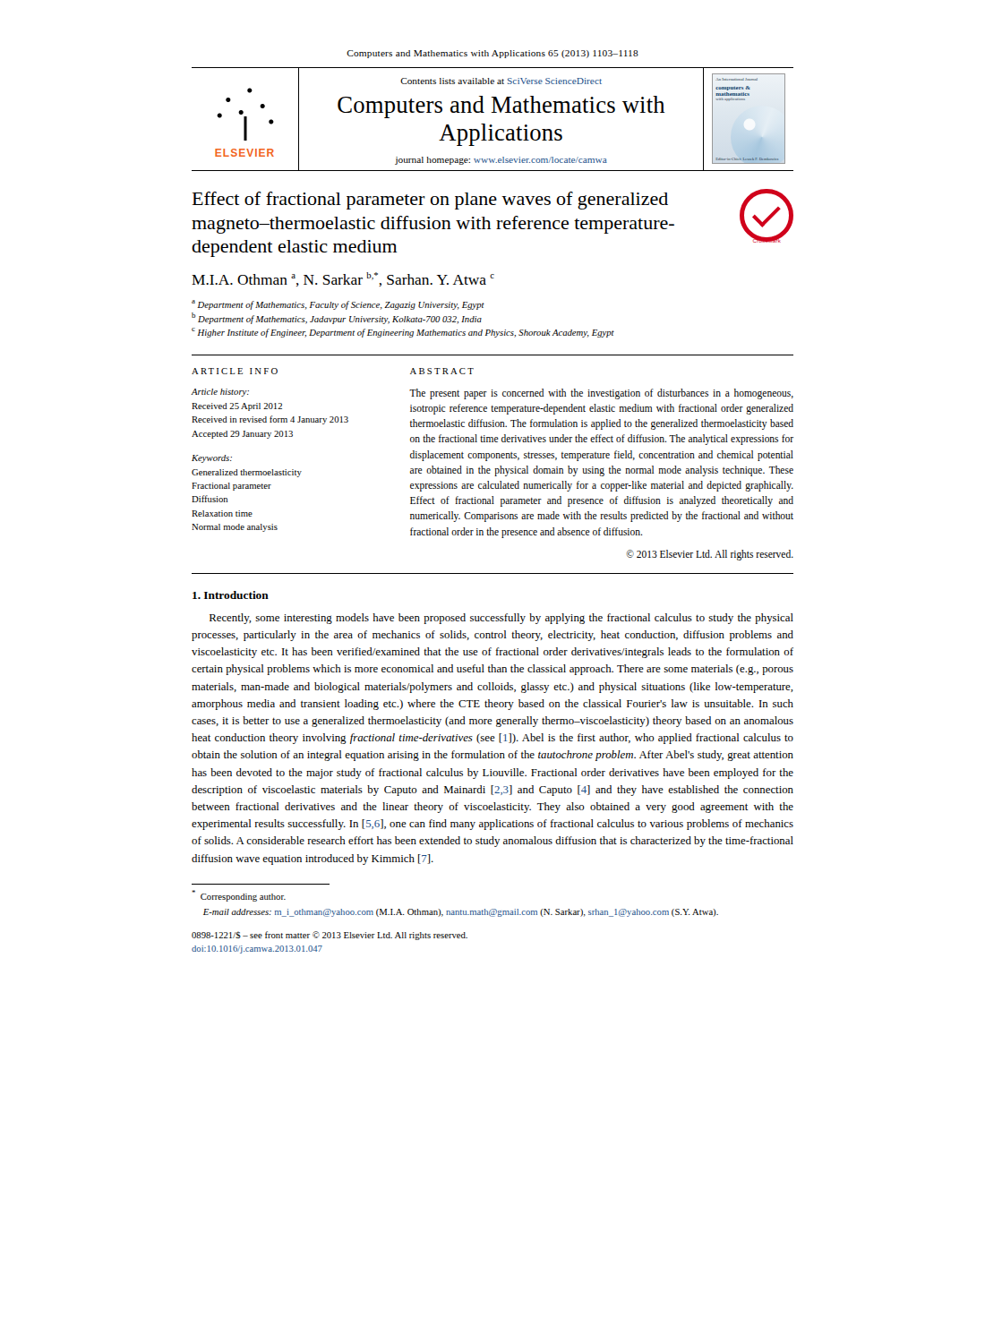Computers and Mathematics with Applications 65 (2013) 1103–1118
ELSEVIER
Contents lists available at SciVerse ScienceDirect
Computers and Mathematics with Applications
journal homepage: www.elsevier.com/locate/camwa
An International Journal
computers & mathematics
with applications
Editor-in-Chief: Leszek F. Demkowicz
Effect of fractional parameter on plane waves of generalized magneto–thermoelastic diffusion with reference temperature-dependent elastic medium
CrossMark
M.I.A. Othman a, N. Sarkar b,*, Sarhan. Y. Atwa c
a Department of Mathematics, Faculty of Science, Zagazig University, Egypt
b Department of Mathematics, Jadavpur University, Kolkata-700 032, India
c Higher Institute of Engineer, Department of Engineering Mathematics and Physics, Shorouk Academy, Egypt
Article info
Article history:
Received 25 April 2012
Received in revised form 4 January 2013
Accepted 29 January 2013
Keywords:
Generalized thermoelasticity
Fractional parameter
Diffusion
Relaxation time
Normal mode analysis
Abstract
The present paper is concerned with the investigation of disturbances in a homogeneous, isotropic reference temperature-dependent elastic medium with fractional order generalized thermoelastic diffusion. The formulation is applied to the generalized thermoelasticity based on the fractional time derivatives under the effect of diffusion. The analytical expressions for displacement components, stresses, temperature field, concentration and chemical potential are obtained in the physical domain by using the normal mode analysis technique. These expressions are calculated numerically for a copper-like material and depicted graphically. Effect of fractional parameter and presence of diffusion is analyzed theoretically and numerically. Comparisons are made with the results predicted by the fractional and without fractional order in the presence and absence of diffusion.
© 2013 Elsevier Ltd. All rights reserved.
1. Introduction
Recently, some interesting models have been proposed successfully by applying the fractional calculus to study the physical processes, particularly in the area of mechanics of solids, control theory, electricity, heat conduction, diffusion problems and viscoelasticity etc. It has been verified/examined that the use of fractional order derivatives/integrals leads to the formulation of certain physical problems which is more economical and useful than the classical approach. There are some materials (e.g., porous materials, man-made and biological materials/polymers and colloids, glassy etc.) and physical situations (like low-temperature, amorphous media and transient loading etc.) where the CTE theory based on the classical Fourier's law is unsuitable. In such cases, it is better to use a generalized thermoelasticity (and more generally thermo–viscoelasticity) theory based on an anomalous heat conduction theory involving fractional time-derivatives (see [1]). Abel is the first author, who applied fractional calculus to obtain the solution of an integral equation arising in the formulation of the tautochrone problem. After Abel's study, great attention has been devoted to the major study of fractional calculus by Liouville. Fractional order derivatives have been employed for the description of viscoelastic materials by Caputo and Mainardi [2,3] and Caputo [4] and they have established the connection between fractional derivatives and the linear theory of viscoelasticity. They also obtained a very good agreement with the experimental results successfully. In [5,6], one can find many applications of fractional calculus to various problems of mechanics of solids. A considerable research effort has been extended to study anomalous diffusion that is characterized by the time-fractional diffusion wave equation introduced by Kimmich [7].
* Corresponding author.
E-mail addresses: m_i_othman@yahoo.com (M.I.A. Othman), nantu.math@gmail.com (N. Sarkar), srhan_1@yahoo.com (S.Y. Atwa).
0898-1221/$ – see front matter © 2013 Elsevier Ltd. All rights reserved.
doi:10.1016/j.camwa.2013.01.047